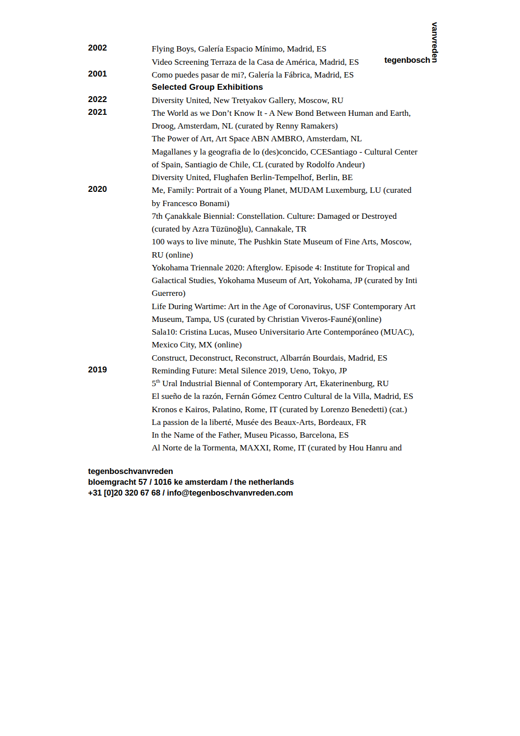tegenboschvanvreden
| 2002 | Flying Boys, Galería Espacio Mínimo, Madrid, ES Video Screening Terraza de la Casa de América, Madrid, ES |
| 2001 | Como puedes pasar de mi?, Galería la Fábrica, Madrid, ES |
| | Selected Group Exhibitions |
| 2022 | Diversity United, New Tretyakov Gallery, Moscow, RU |
| 2021 | The World as we Don’t Know It - A New Bond Between Human and Earth, Droog, Amsterdam, NL (curated by Renny Ramakers) The Power of Art, Art Space ABN AMBRO, Amsterdam, NL Magallanes y la geografia de lo (des)concido, CCESantiago - Cultural Center of Spain, Santiagio de Chile, CL (curated by Rodolfo Andeur) Diversity United, Flughafen Berlin-Tempelhof, Berlin, BE |
| 2020 | Me, Family: Portrait of a Young Planet, MUDAM Luxemburg, LU (curated by Francesco Bonami) 7th Çanakkale Biennial: Constellation. Culture: Damaged or Destroyed (curated by Azra Tüzünoğlu), Cannakale, TR 100 ways to live minute, The Pushkin State Museum of Fine Arts, Moscow, RU (online) Yokohama Triennale 2020: Afterglow. Episode 4: Institute for Tropical and Galactical Studies, Yokohama Museum of Art, Yokohama, JP (curated by Inti Guerrero) Life During Wartime: Art in the Age of Coronavirus, USF Contemporary Art Museum, Tampa, US (curated by Christian Viveros-Fauné)(online) Sala10: Cristina Lucas, Museo Universitario Arte Contemporáneo (MUAC), Mexico City, MX (online) Construct, Deconstruct, Reconstruct, Albarrán Bourdais, Madrid, ES |
| 2019 | Reminding Future: Metal Silence 2019, Ueno, Tokyo, JP 5 th Ural Industrial Biennal of Contemporary Art, Ekaterinenburg, RU El sueño de la razón, Fernán Gómez Centro Cultural de la Villa, Madrid, ES Kronos e Kairos, Palatino, Rome, IT (curated by Lorenzo Benedetti) (cat.) La passion de la liberté, Musée des Beaux-Arts, Bordeaux, FR In the Name of the Father, Museu Picasso, Barcelona, ES Al Norte de la Tormenta, MAXXI, Rome, IT (curated by Hou Hanru and |
tegenboschvanvreden
bloemgracht 57 / 1016 ke amsterdam / the netherlands
+31 [0]20 320 67 68 / info@tegenboschvanvreden.com